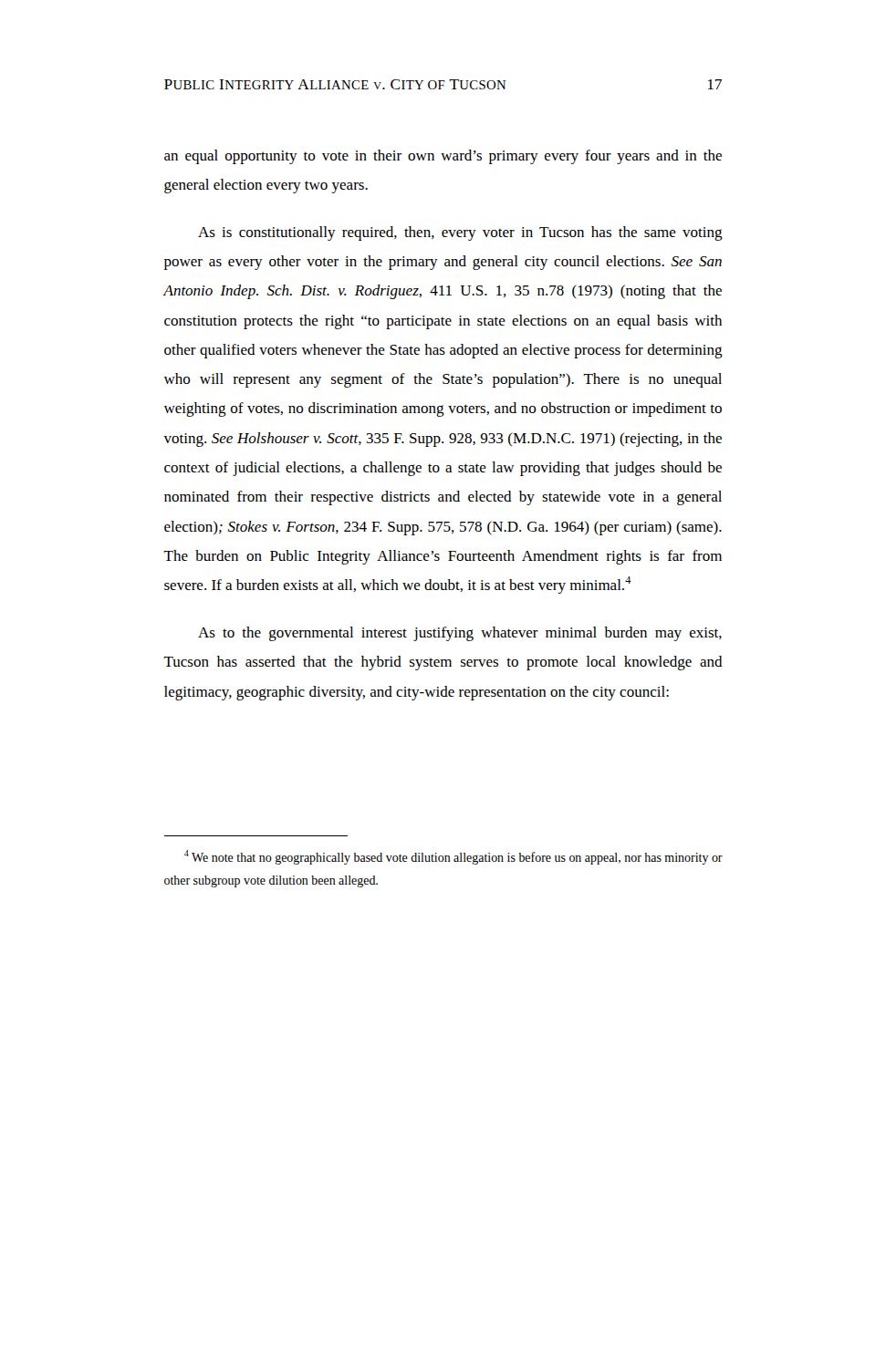PUBLIC INTEGRITY ALLIANCE v. CITY OF TUCSON 17
an equal opportunity to vote in their own ward’s primary every four years and in the general election every two years.
As is constitutionally required, then, every voter in Tucson has the same voting power as every other voter in the primary and general city council elections. See San Antonio Indep. Sch. Dist. v. Rodriguez, 411 U.S. 1, 35 n.78 (1973) (noting that the constitution protects the right “to participate in state elections on an equal basis with other qualified voters whenever the State has adopted an elective process for determining who will represent any segment of the State’s population”). There is no unequal weighting of votes, no discrimination among voters, and no obstruction or impediment to voting. See Holshouser v. Scott, 335 F. Supp. 928, 933 (M.D.N.C. 1971) (rejecting, in the context of judicial elections, a challenge to a state law providing that judges should be nominated from their respective districts and elected by statewide vote in a general election); Stokes v. Fortson, 234 F. Supp. 575, 578 (N.D. Ga. 1964) (per curiam) (same). The burden on Public Integrity Alliance’s Fourteenth Amendment rights is far from severe. If a burden exists at all, which we doubt, it is at best very minimal.4
As to the governmental interest justifying whatever minimal burden may exist, Tucson has asserted that the hybrid system serves to promote local knowledge and legitimacy, geographic diversity, and city-wide representation on the city council:
4 We note that no geographically based vote dilution allegation is before us on appeal, nor has minority or other subgroup vote dilution been alleged.